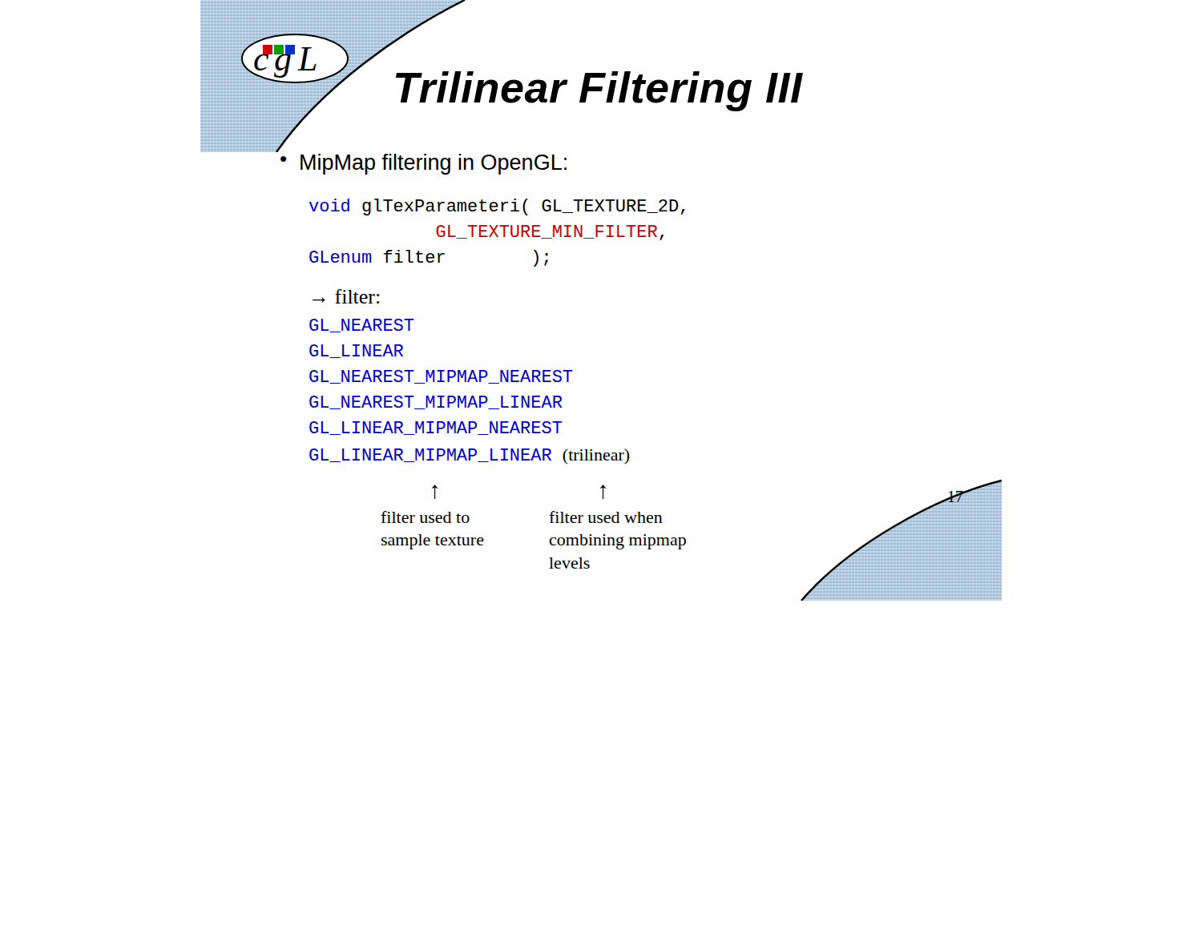c g L
Trilinear Filtering III
MipMap filtering in OpenGL:
void glTexParameteri( GL_TEXTURE_2D, GL_TEXTURE_MIN_FILTER, GLenum filter );
→ filter:
GL_NEAREST GL_LINEAR GL_NEAREST_MIPMAP_NEAREST GL_NEAREST_MIPMAP_LINEAR GL_LINEAR_MIPMAP_NEAREST GL_LINEAR_MIPMAP_LINEAR (trilinear)
↑ ↑
filter used to
sample texture
filter used when
combining mipmap
levels
17